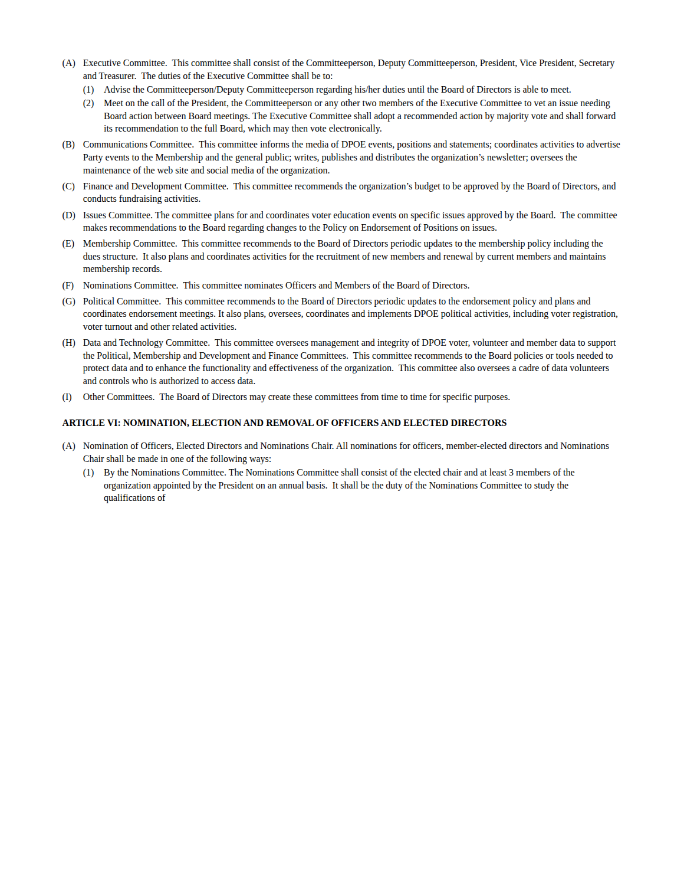(A) Executive Committee. This committee shall consist of the Committeeperson, Deputy Committeeperson, President, Vice President, Secretary and Treasurer. The duties of the Executive Committee shall be to:
(1) Advise the Committeeperson/Deputy Committeeperson regarding his/her duties until the Board of Directors is able to meet.
(2) Meet on the call of the President, the Committeeperson or any other two members of the Executive Committee to vet an issue needing Board action between Board meetings. The Executive Committee shall adopt a recommended action by majority vote and shall forward its recommendation to the full Board, which may then vote electronically.
(B) Communications Committee. This committee informs the media of DPOE events, positions and statements; coordinates activities to advertise Party events to the Membership and the general public; writes, publishes and distributes the organization’s newsletter; oversees the maintenance of the web site and social media of the organization.
(C) Finance and Development Committee. This committee recommends the organization’s budget to be approved by the Board of Directors, and conducts fundraising activities.
(D) Issues Committee. The committee plans for and coordinates voter education events on specific issues approved by the Board. The committee makes recommendations to the Board regarding changes to the Policy on Endorsement of Positions on issues.
(E) Membership Committee. This committee recommends to the Board of Directors periodic updates to the membership policy including the dues structure. It also plans and coordinates activities for the recruitment of new members and renewal by current members and maintains membership records.
(F) Nominations Committee. This committee nominates Officers and Members of the Board of Directors.
(G) Political Committee. This committee recommends to the Board of Directors periodic updates to the endorsement policy and plans and coordinates endorsement meetings. It also plans, oversees, coordinates and implements DPOE political activities, including voter registration, voter turnout and other related activities.
(H) Data and Technology Committee. This committee oversees management and integrity of DPOE voter, volunteer and member data to support the Political, Membership and Development and Finance Committees. This committee recommends to the Board policies or tools needed to protect data and to enhance the functionality and effectiveness of the organization. This committee also oversees a cadre of data volunteers and controls who is authorized to access data.
(I) Other Committees. The Board of Directors may create these committees from time to time for specific purposes.
ARTICLE VI: NOMINATION, ELECTION AND REMOVAL OF OFFICERS AND ELECTED DIRECTORS
(A) Nomination of Officers, Elected Directors and Nominations Chair. All nominations for officers, member-elected directors and Nominations Chair shall be made in one of the following ways:
(1) By the Nominations Committee. The Nominations Committee shall consist of the elected chair and at least 3 members of the organization appointed by the President on an annual basis. It shall be the duty of the Nominations Committee to study the qualifications of